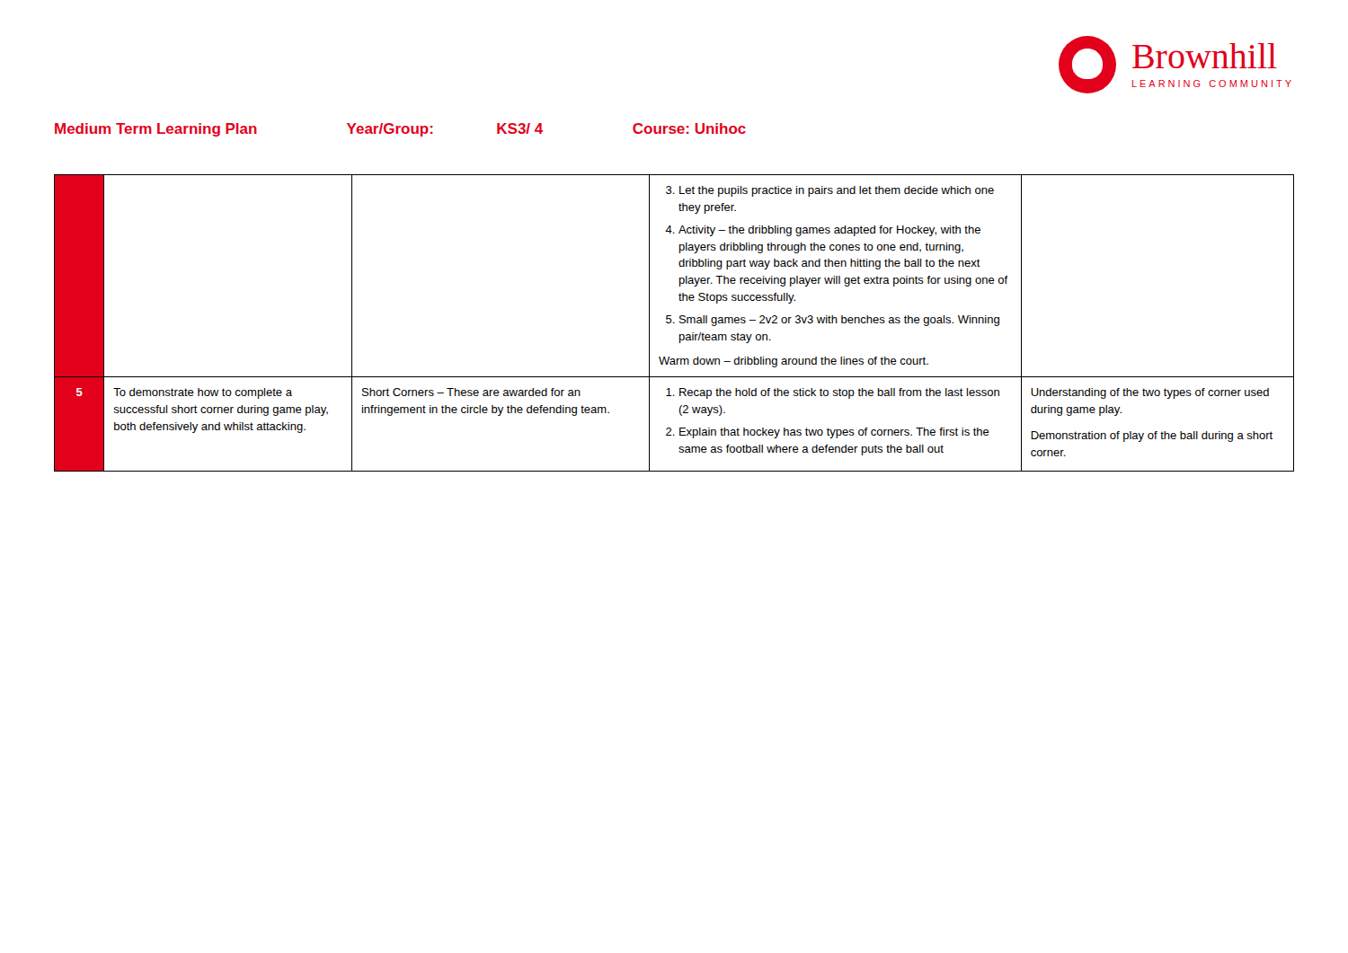Brownhill
Learning Community
Medium Term Learning Plan Year/Group: KS3/ 4 Course: Unihoc
| | | | Let the pupils practice in pairs and let them decide which one they prefer. Activity – the dribbling games adapted for Hockey, with the players dribbling through the cones to one end, turning, dribbling part way back and then hitting the ball to the next player. The receiving player will get extra points for using one of the Stops successfully. Small games – 2v2 or 3v3 with benches as the goals. Winning pair/team stay on. Warm down – dribbling around the lines of the court. | |
| 5 | To demonstrate how to complete a successful short corner during game play, both defensively and whilst attacking. | Short Corners – These are awarded for an infringement in the circle by the defending team. | Recap the hold of the stick to stop the ball from the last lesson (2 ways). Explain that hockey has two types of corners. The first is the same as football where a defender puts the ball out | Understanding of the two types of corner used during game play. Demonstration of play of the ball during a short corner. |